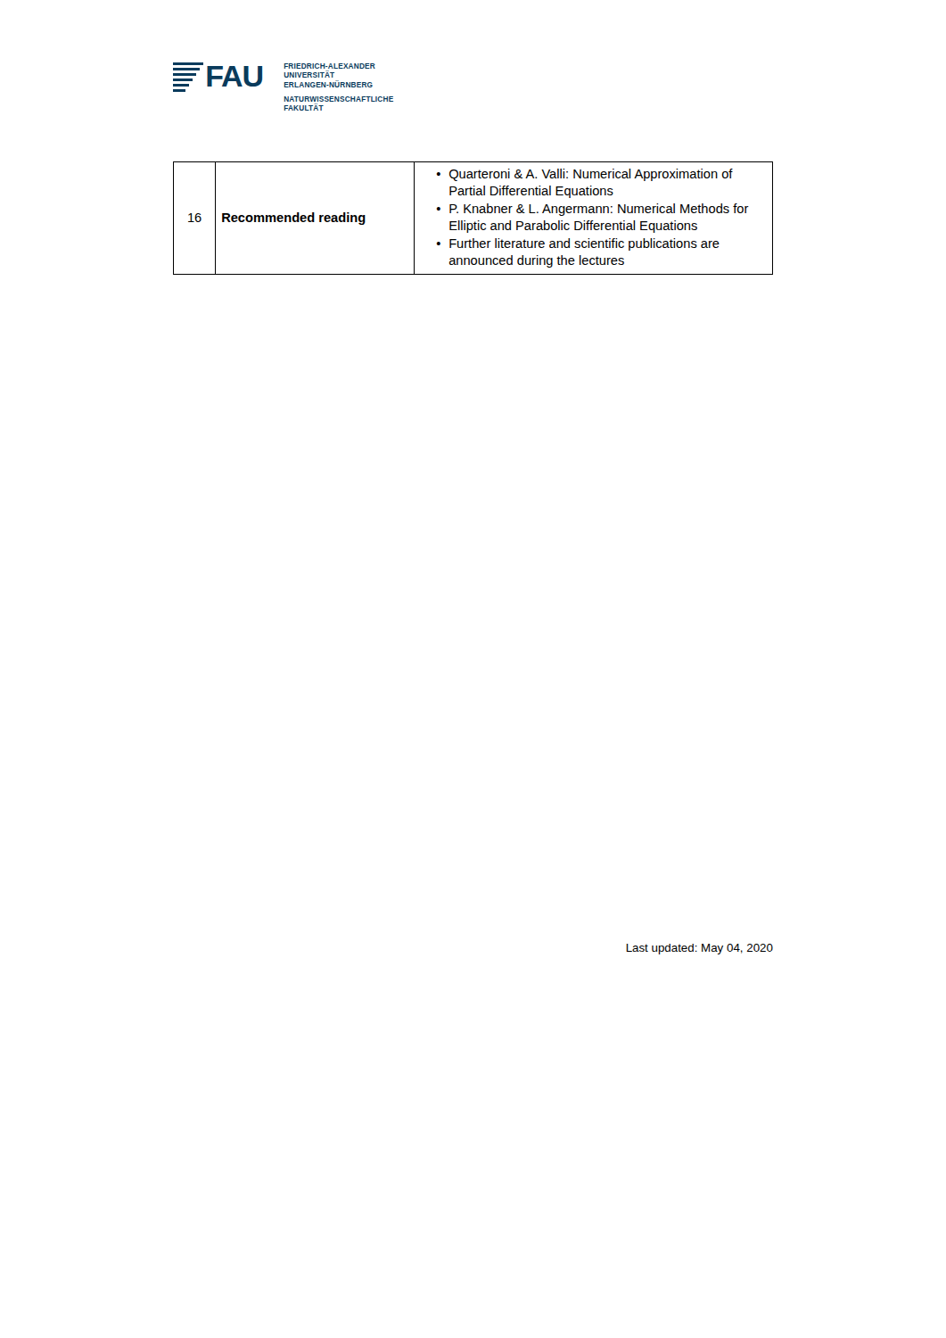FAU
FRIEDRICH-ALEXANDER
UNIVERSITÄT
ERLANGEN-NÜRNBERG
NATURWISSENSCHAFTLICHE
FAKULTÄT
| 16 | Recommended reading | Quarteroni & A. Valli: Numerical Approximation of Partial Differential Equations P. Knabner & L. Angermann: Numerical Methods for Elliptic and Parabolic Differential Equations Further literature and scientific publications are announced during the lectures |
Last updated: May 04, 2020